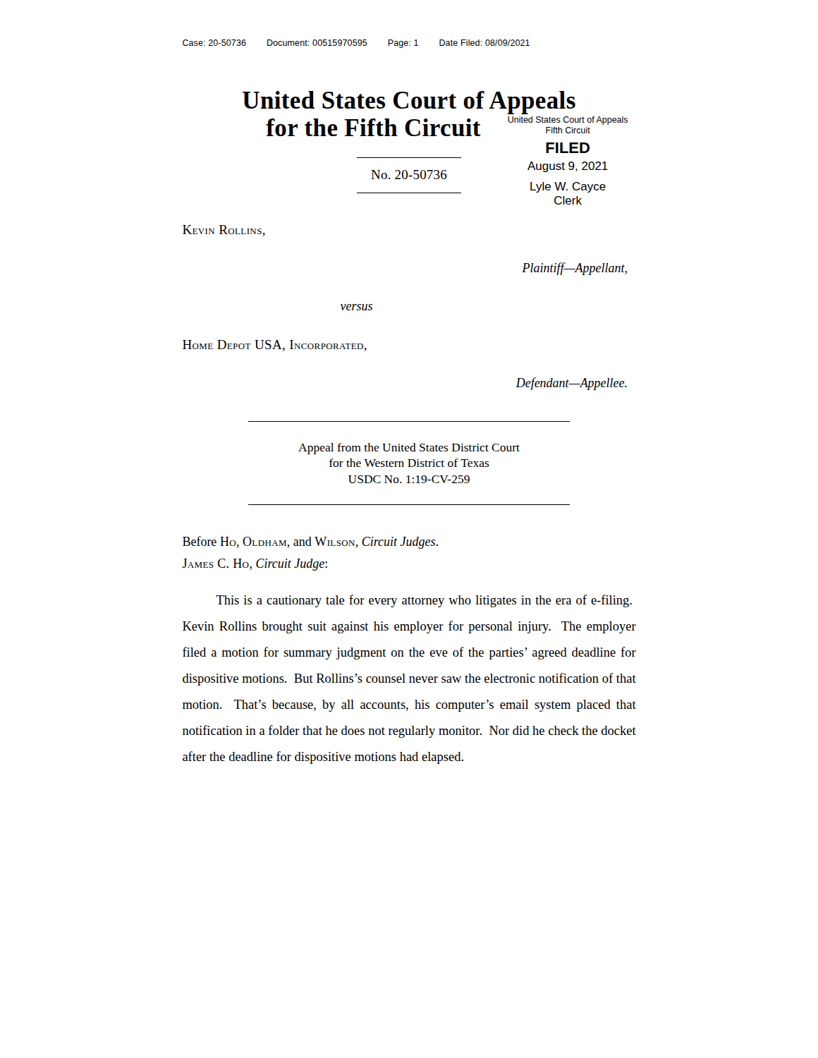Case: 20-50736 Document: 00515970595 Page: 1 Date Filed: 08/09/2021
United States Court of Appeals for the Fifth Circuit
United States Court of Appeals
Fifth Circuit
FILED
August 9, 2021
Lyle W. Cayce
Clerk
No. 20-50736
Kevin Rollins,
Plaintiff—Appellant,
versus
Home Depot USA, Incorporated,
Defendant—Appellee.
Appeal from the United States District Court
for the Western District of Texas
USDC No. 1:19-CV-259
Before Ho, Oldham, and Wilson, Circuit Judges.
James C. Ho, Circuit Judge:
This is a cautionary tale for every attorney who litigates in the era of e-filing. Kevin Rollins brought suit against his employer for personal injury. The employer filed a motion for summary judgment on the eve of the parties’ agreed deadline for dispositive motions. But Rollins’s counsel never saw the electronic notification of that motion. That’s because, by all accounts, his computer’s email system placed that notification in a folder that he does not regularly monitor. Nor did he check the docket after the deadline for dispositive motions had elapsed.